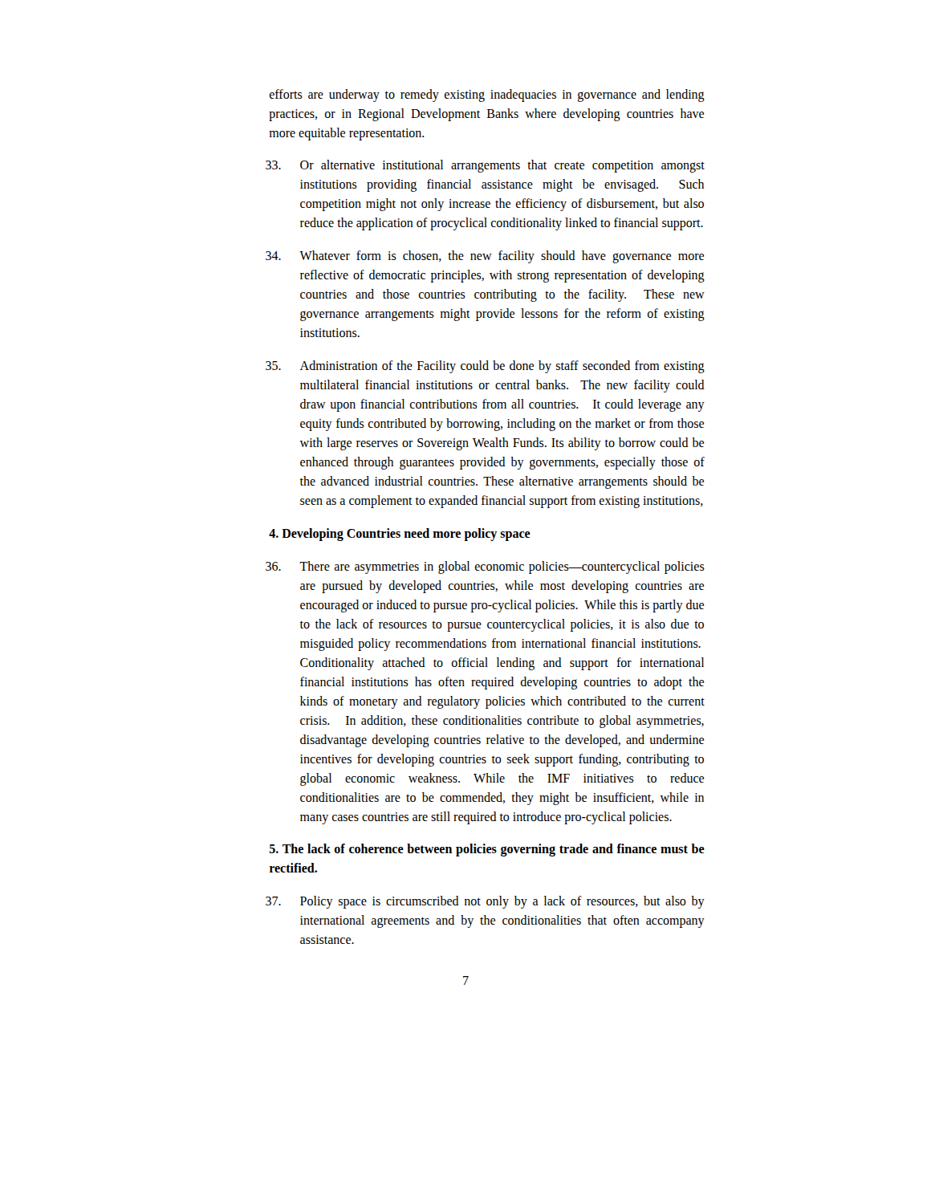efforts are underway to remedy existing inadequacies in governance and lending practices, or in Regional Development Banks where developing countries have more equitable representation.
33. Or alternative institutional arrangements that create competition amongst institutions providing financial assistance might be envisaged. Such competition might not only increase the efficiency of disbursement, but also reduce the application of procyclical conditionality linked to financial support.
34. Whatever form is chosen, the new facility should have governance more reflective of democratic principles, with strong representation of developing countries and those countries contributing to the facility. These new governance arrangements might provide lessons for the reform of existing institutions.
35. Administration of the Facility could be done by staff seconded from existing multilateral financial institutions or central banks. The new facility could draw upon financial contributions from all countries. It could leverage any equity funds contributed by borrowing, including on the market or from those with large reserves or Sovereign Wealth Funds. Its ability to borrow could be enhanced through guarantees provided by governments, especially those of the advanced industrial countries. These alternative arrangements should be seen as a complement to expanded financial support from existing institutions,
4. Developing Countries need more policy space
36. There are asymmetries in global economic policies—countercyclical policies are pursued by developed countries, while most developing countries are encouraged or induced to pursue pro-cyclical policies. While this is partly due to the lack of resources to pursue countercyclical policies, it is also due to misguided policy recommendations from international financial institutions. Conditionality attached to official lending and support for international financial institutions has often required developing countries to adopt the kinds of monetary and regulatory policies which contributed to the current crisis. In addition, these conditionalities contribute to global asymmetries, disadvantage developing countries relative to the developed, and undermine incentives for developing countries to seek support funding, contributing to global economic weakness. While the IMF initiatives to reduce conditionalities are to be commended, they might be insufficient, while in many cases countries are still required to introduce pro-cyclical policies.
5. The lack of coherence between policies governing trade and finance must be rectified.
37. Policy space is circumscribed not only by a lack of resources, but also by international agreements and by the conditionalities that often accompany assistance.
7